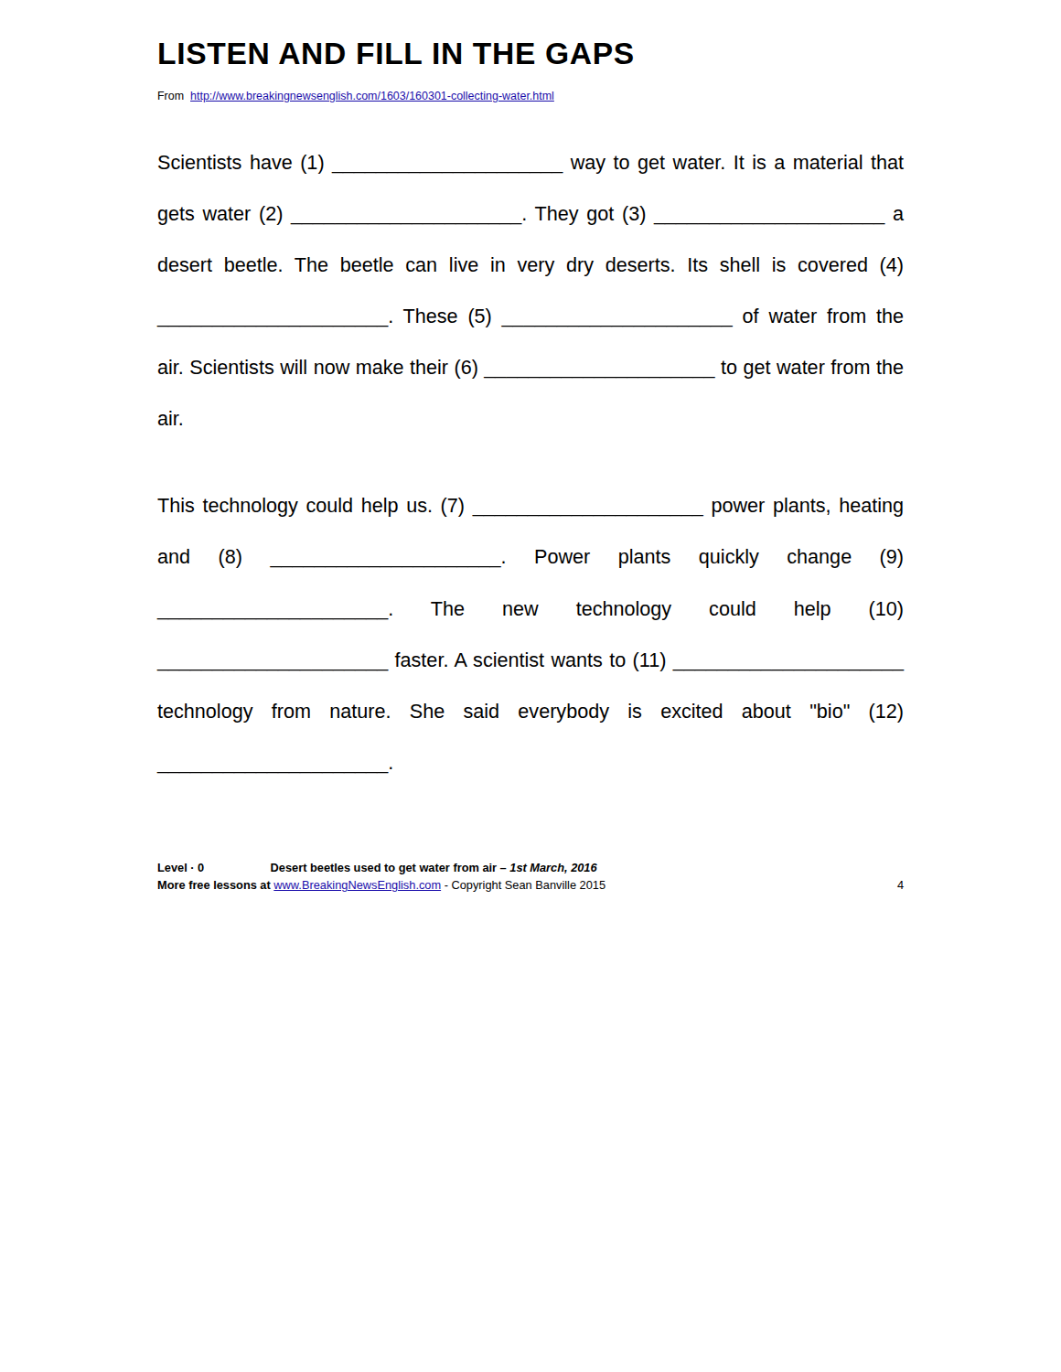LISTEN AND FILL IN THE GAPS
From http://www.breakingnewsenglish.com/1603/160301-collecting-water.html
Scientists have (1) _____________________ way to get water. It is a material that gets water (2) _____________________. They got (3) _____________________ a desert beetle. The beetle can live in very dry deserts. Its shell is covered (4) _____________________. These (5) _____________________ of water from the air. Scientists will now make their (6) _____________________ to get water from the air.
This technology could help us. (7) _____________________ power plants, heating and (8) _____________________. Power plants quickly change (9) _____________________. The new technology could help (10) _____________________ faster. A scientist wants to (11) _____________________ technology from nature. She said everybody is excited about "bio" (12) _____________________.
Level · 0 Desert beetles used to get water from air – 1st March, 2016
4 More free lessons at www.BreakingNewsEnglish.com - Copyright Sean Banville 2015